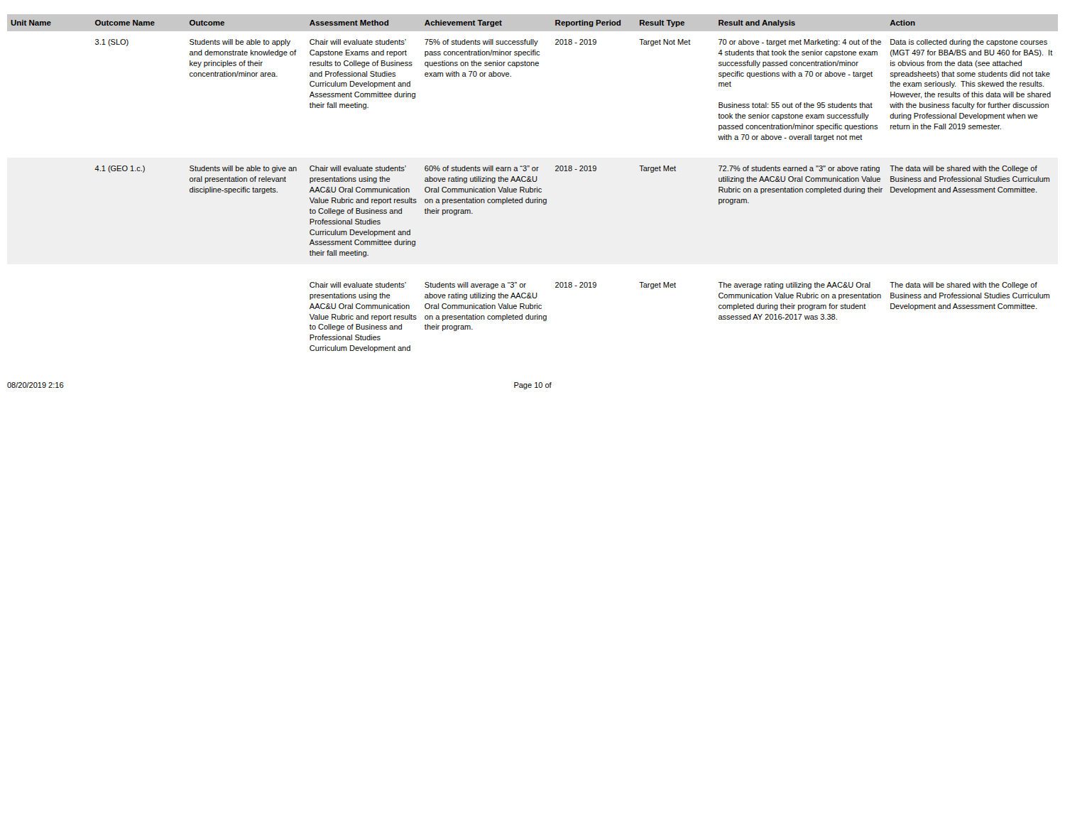| Unit Name | Outcome Name | Outcome | Assessment Method | Achievement Target | Reporting Period | Result Type | Result and Analysis | Action |
| --- | --- | --- | --- | --- | --- | --- | --- | --- |
| | 3.1 (SLO) | Students will be able to apply and demonstrate knowledge of key principles of their concentration/minor area. | Chair will evaluate students’ Capstone Exams and report results to College of Business and Professional Studies Curriculum Development and Assessment Committee during their fall meeting. | 75% of students will successfully pass concentration/minor specific questions on the senior capstone exam with a 70 or above. | 2018 - 2019 | Target Not Met | 70 or above - target met Marketing: 4 out of the 4 students that took the senior capstone exam successfully passed concentration/minor specific questions with a 70 or above - target met Business total: 55 out of the 95 students that took the senior capstone exam successfully passed concentration/minor specific questions with a 70 or above - overall target not met | Data is collected during the capstone courses (MGT 497 for BBA/BS and BU 460 for BAS). It is obvious from the data (see attached spreadsheets) that some students did not take the exam seriously. This skewed the results. However, the results of this data will be shared with the business faculty for further discussion during Professional Development when we return in the Fall 2019 semester. |
| | 4.1 (GEO 1.c.) | Students will be able to give an oral presentation of relevant discipline-specific targets. | Chair will evaluate students’ presentations using the AAC&U Oral Communication Value Rubric and report results to College of Business and Professional Studies Curriculum Development and Assessment Committee during their fall meeting. | 60% of students will earn a “3” or above rating utilizing the AAC&U Oral Communication Value Rubric on a presentation completed during their program. | 2018 - 2019 | Target Met | 72.7% of students earned a "3" or above rating utilizing the AAC&U Oral Communication Value Rubric on a presentation completed during their program. | The data will be shared with the College of Business and Professional Studies Curriculum Development and Assessment Committee. |
| | | | Chair will evaluate students’ presentations using the AAC&U Oral Communication Value Rubric and report results to College of Business and Professional Studies Curriculum Development and | Students will average a “3” or above rating utilizing the AAC&U Oral Communication Value Rubric on a presentation completed during their program. | 2018 - 2019 | Target Met | The average rating utilizing the AAC&U Oral Communication Value Rubric on a presentation completed during their program for student assessed AY 2016-2017 was 3.38. | The data will be shared with the College of Business and Professional Studies Curriculum Development and Assessment Committee. |
08/20/2019 2:16
Page 10 of